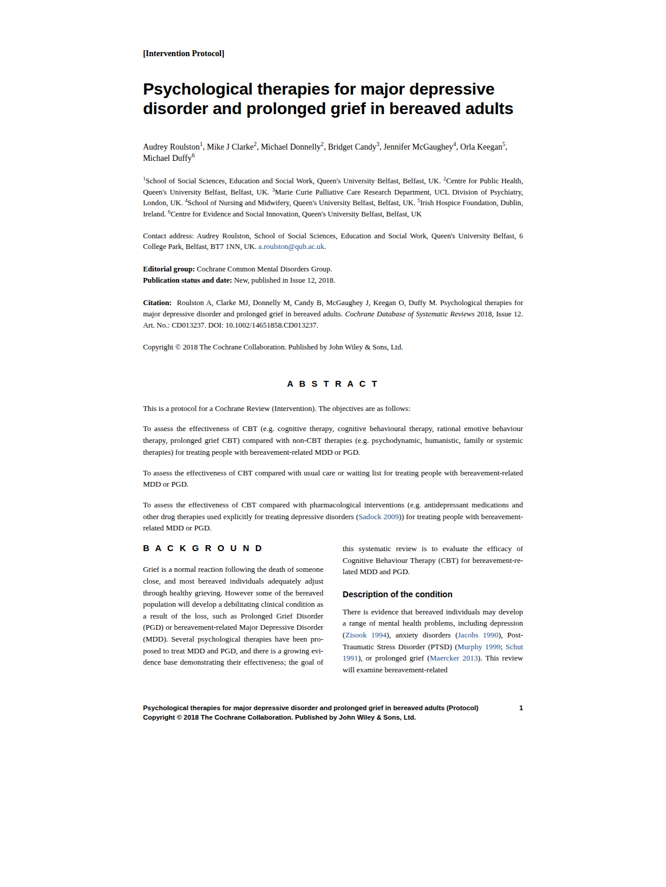[Intervention Protocol]
Psychological therapies for major depressive disorder and prolonged grief in bereaved adults
Audrey Roulston1, Mike J Clarke2, Michael Donnelly2, Bridget Candy3, Jennifer McGaughey4, Orla Keegan5, Michael Duffy6
1School of Social Sciences, Education and Social Work, Queen's University Belfast, Belfast, UK. 2Centre for Public Health, Queen's University Belfast, Belfast, UK. 3Marie Curie Palliative Care Research Department, UCL Division of Psychiatry, London, UK. 4School of Nursing and Midwifery, Queen's University Belfast, Belfast, UK. 5Irish Hospice Foundation, Dublin, Ireland. 6Centre for Evidence and Social Innovation, Queen's University Belfast, Belfast, UK
Contact address: Audrey Roulston, School of Social Sciences, Education and Social Work, Queen's University Belfast, 6 College Park, Belfast, BT7 1NN, UK. a.roulston@qub.ac.uk.
Editorial group: Cochrane Common Mental Disorders Group.
Publication status and date: New, published in Issue 12, 2018.
Citation: Roulston A, Clarke MJ, Donnelly M, Candy B, McGaughey J, Keegan O, Duffy M. Psychological therapies for major depressive disorder and prolonged grief in bereaved adults. Cochrane Database of Systematic Reviews 2018, Issue 12. Art. No.: CD013237. DOI: 10.1002/14651858.CD013237.
Copyright © 2018 The Cochrane Collaboration. Published by John Wiley & Sons, Ltd.
A B S T R A C T
This is a protocol for a Cochrane Review (Intervention). The objectives are as follows:
To assess the effectiveness of CBT (e.g. cognitive therapy, cognitive behavioural therapy, rational emotive behaviour therapy, prolonged grief CBT) compared with non-CBT therapies (e.g. psychodynamic, humanistic, family or systemic therapies) for treating people with bereavement-related MDD or PGD.
To assess the effectiveness of CBT compared with usual care or waiting list for treating people with bereavement-related MDD or PGD.
To assess the effectiveness of CBT compared with pharmacological interventions (e.g. antidepressant medications and other drug therapies used explicitly for treating depressive disorders (Sadock 2009)) for treating people with bereavement-related MDD or PGD.
B A C K G R O U N D
Grief is a normal reaction following the death of someone close, and most bereaved individuals adequately adjust through healthy grieving. However some of the bereaved population will develop a debilitating clinical condition as a result of the loss, such as Prolonged Grief Disorder (PGD) or bereavement-related Major Depressive Disorder (MDD). Several psychological therapies have been proposed to treat MDD and PGD, and there is a growing evidence base demonstrating their effectiveness; the goal of this systematic review is to evaluate the efficacy of Cognitive Behaviour Therapy (CBT) for bereavement-related MDD and PGD.
Description of the condition
There is evidence that bereaved individuals may develop a range of mental health problems, including depression (Zisook 1994), anxiety disorders (Jacobs 1990), Post-Traumatic Stress Disorder (PTSD) (Murphy 1999; Schut 1991), or prolonged grief (Maercker 2013). This review will examine bereavement-related
Psychological therapies for major depressive disorder and prolonged grief in bereaved adults (Protocol) 1
Copyright © 2018 The Cochrane Collaboration. Published by John Wiley & Sons, Ltd.